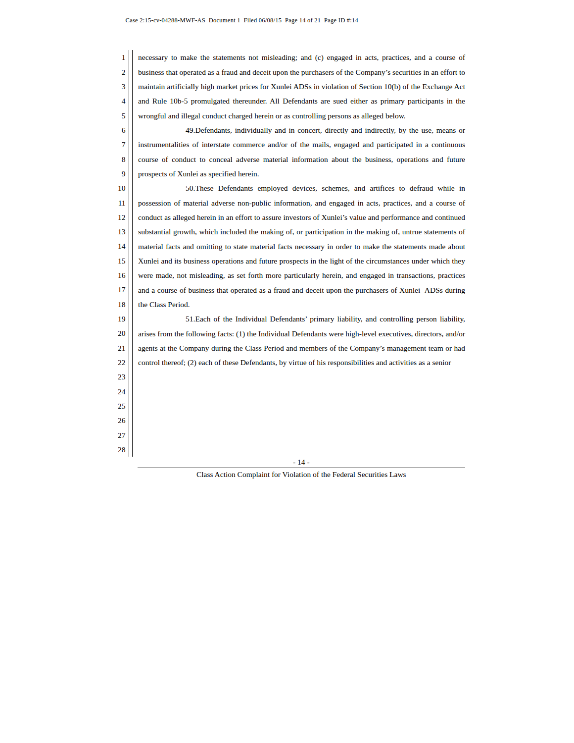Case 2:15-cv-04288-MWF-AS Document 1 Filed 06/08/15 Page 14 of 21 Page ID #:14
1
2
3
4
5
6
7
8
9
10
11
12
13
14
15
16
17
18
19
20
21
22
23
24
25
26
27
28
necessary to make the statements not misleading; and (c) engaged in acts, practices, and a course of business that operated as a fraud and deceit upon the purchasers of the Company’s securities in an effort to maintain artificially high market prices for Xunlei ADSs in violation of Section 10(b) of the Exchange Act and Rule 10b-5 promulgated thereunder. All Defendants are sued either as primary participants in the wrongful and illegal conduct charged herein or as controlling persons as alleged below.
49. Defendants, individually and in concert, directly and indirectly, by the use, means or instrumentalities of interstate commerce and/or of the mails, engaged and participated in a continuous course of conduct to conceal adverse material information about the business, operations and future prospects of Xunlei as specified herein.
50. These Defendants employed devices, schemes, and artifices to defraud while in possession of material adverse non-public information, and engaged in acts, practices, and a course of conduct as alleged herein in an effort to assure investors of Xunlei’s value and performance and continued substantial growth, which included the making of, or participation in the making of, untrue statements of material facts and omitting to state material facts necessary in order to make the statements made about Xunlei and its business operations and future prospects in the light of the circumstances under which they were made, not misleading, as set forth more particularly herein, and engaged in transactions, practices and a course of business that operated as a fraud and deceit upon the purchasers of Xunlei ADSs during the Class Period.
51. Each of the Individual Defendants’ primary liability, and controlling person liability, arises from the following facts: (1) the Individual Defendants were high-level executives, directors, and/or agents at the Company during the Class Period and members of the Company’s management team or had control thereof; (2) each of these Defendants, by virtue of his responsibilities and activities as a senior
- 14 -
Class Action Complaint for Violation of the Federal Securities Laws